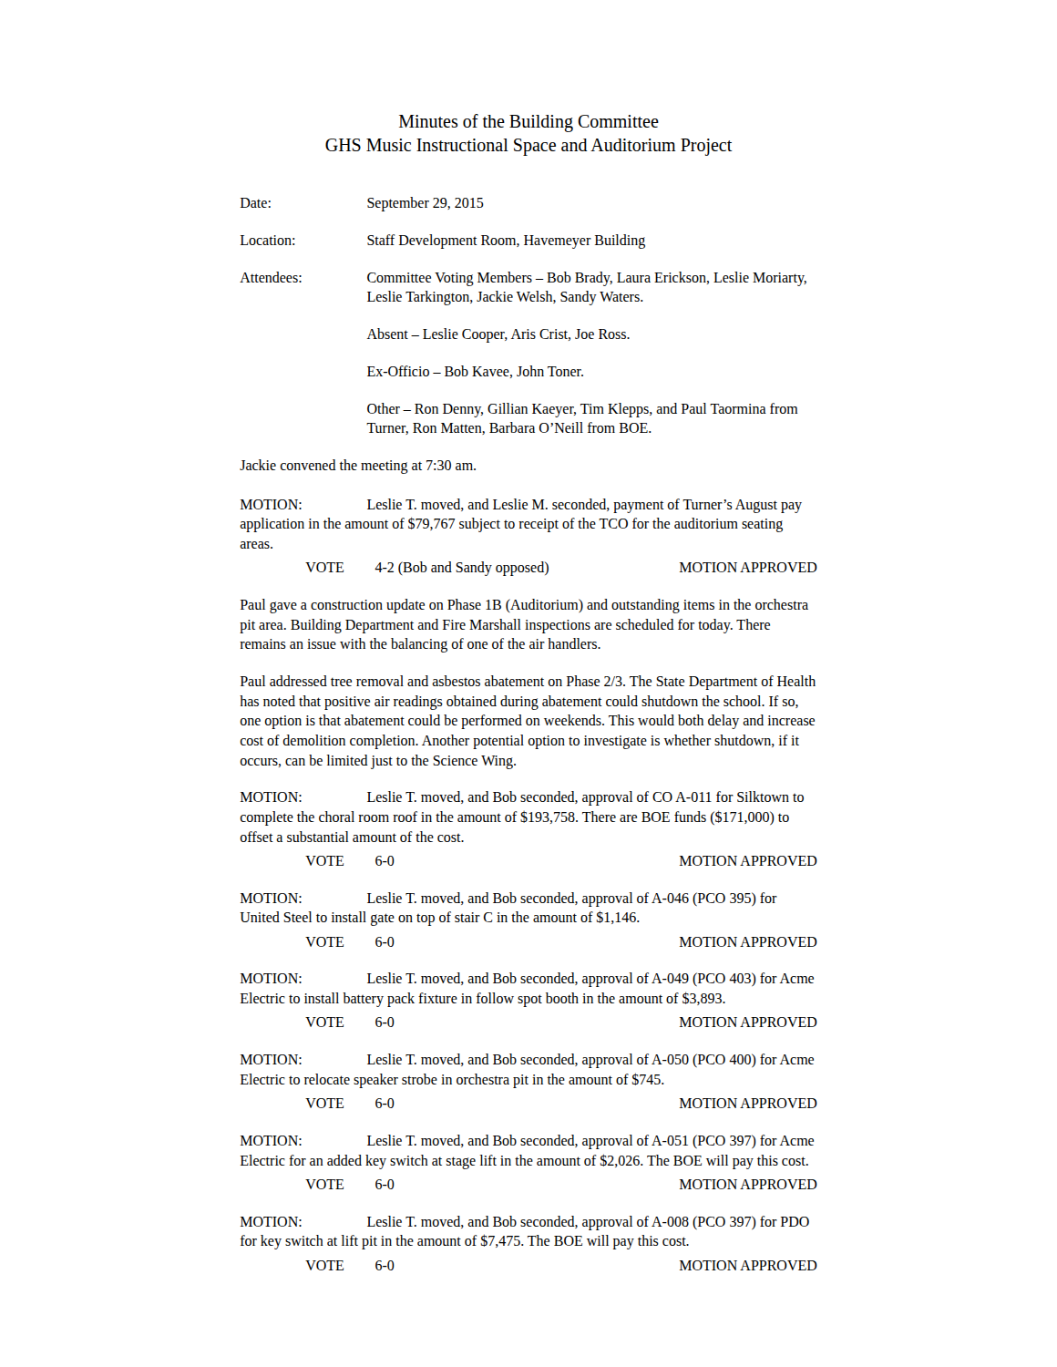Minutes of the Building Committee GHS Music Instructional Space and Auditorium Project
Date:
September 29, 2015
Location:
Staff Development Room, Havemeyer Building
Attendees:
Committee Voting Members – Bob Brady, Laura Erickson, Leslie Moriarty, Leslie Tarkington, Jackie Welsh, Sandy Waters.
Absent – Leslie Cooper, Aris Crist, Joe Ross.
Ex-Officio – Bob Kavee, John Toner.
Other – Ron Denny, Gillian Kaeyer, Tim Klepps, and Paul Taormina from Turner, Ron Matten, Barbara O’Neill from BOE.
Jackie convened the meeting at 7:30 am.
MOTION: Leslie T. moved, and Leslie M. seconded, payment of Turner’s August pay application in the amount of $79,767 subject to receipt of the TCO for the auditorium seating areas.
VOTE4-2 (Bob and Sandy opposed)
MOTION APPROVED
Paul gave a construction update on Phase 1B (Auditorium) and outstanding items in the orchestra pit area. Building Department and Fire Marshall inspections are scheduled for today. There remains an issue with the balancing of one of the air handlers.
Paul addressed tree removal and asbestos abatement on Phase 2/3. The State Department of Health has noted that positive air readings obtained during abatement could shutdown the school. If so, one option is that abatement could be performed on weekends. This would both delay and increase cost of demolition completion. Another potential option to investigate is whether shutdown, if it occurs, can be limited just to the Science Wing.
MOTION: Leslie T. moved, and Bob seconded, approval of CO A-011 for Silktown to complete the choral room roof in the amount of $193,758. There are BOE funds ($171,000) to offset a substantial amount of the cost.
VOTE6-0
MOTION APPROVED
MOTION: Leslie T. moved, and Bob seconded, approval of A-046 (PCO 395) for United Steel to install gate on top of stair C in the amount of $1,146.
VOTE6-0
MOTION APPROVED
MOTION: Leslie T. moved, and Bob seconded, approval of A-049 (PCO 403) for Acme Electric to install battery pack fixture in follow spot booth in the amount of $3,893.
VOTE6-0
MOTION APPROVED
MOTION: Leslie T. moved, and Bob seconded, approval of A-050 (PCO 400) for Acme Electric to relocate speaker strobe in orchestra pit in the amount of $745.
VOTE6-0
MOTION APPROVED
MOTION: Leslie T. moved, and Bob seconded, approval of A-051 (PCO 397) for Acme Electric for an added key switch at stage lift in the amount of $2,026. The BOE will pay this cost.
VOTE6-0
MOTION APPROVED
MOTION: Leslie T. moved, and Bob seconded, approval of A-008 (PCO 397) for PDO for key switch at lift pit in the amount of $7,475. The BOE will pay this cost.
VOTE6-0
MOTION APPROVED